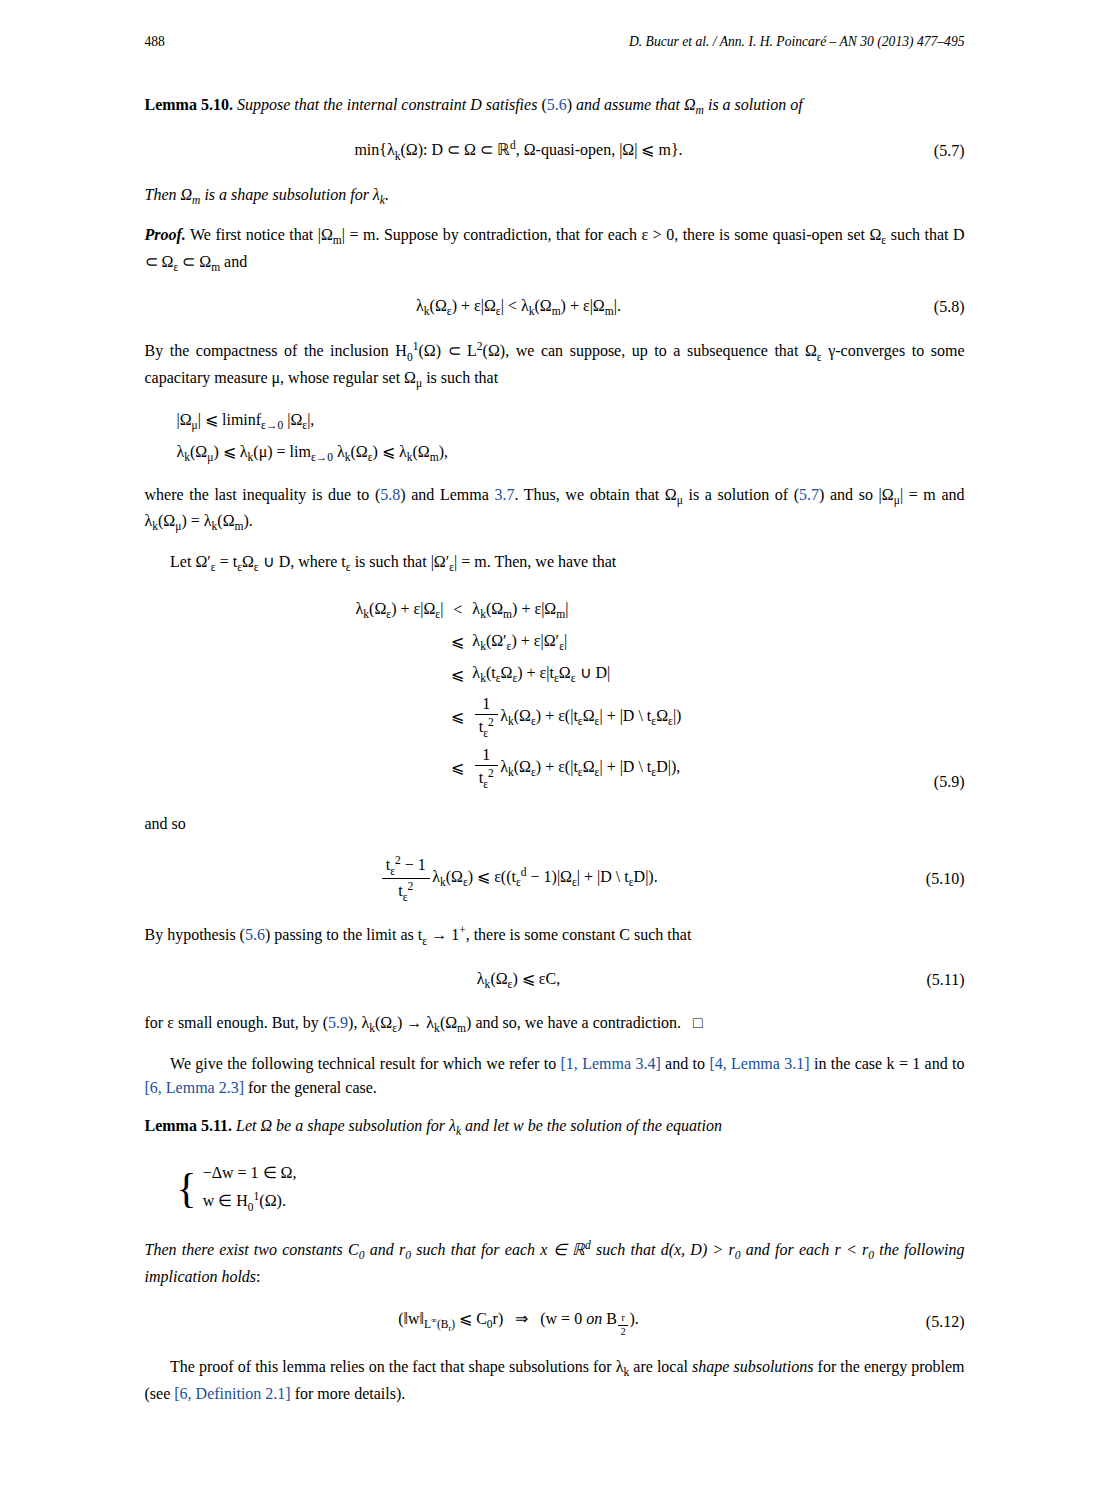488 D. Bucur et al. / Ann. I. H. Poincaré – AN 30 (2013) 477–495
Lemma 5.10. Suppose that the internal constraint D satisfies (5.6) and assume that Ωm is a solution of
min{λk(Ω): D ⊂ Ω ⊂ ℝd, Ω-quasi-open, |Ω| ⩽ m}.
(5.7)
Then Ωm is a shape subsolution for λk.
Proof. We first notice that |Ωm| = m. Suppose by contradiction, that for each ε > 0, there is some quasi-open set Ωε such that D ⊂ Ωε ⊂ Ωm and
λk(Ωε) + ε|Ωε| < λk(Ωm) + ε|Ωm|.
(5.8)
By the compactness of the inclusion H01(Ω) ⊂ L2(Ω), we can suppose, up to a subsequence that Ωε γ-converges to some capacitary measure μ, whose regular set Ωμ is such that
|Ωμ| ⩽ liminfε→0 |Ωε|,
λk(Ωμ) ⩽ λk(μ) = limε→0 λk(Ωε) ⩽ λk(Ωm),
where the last inequality is due to (5.8) and Lemma 3.7. Thus, we obtain that Ωμ is a solution of (5.7) and so |Ωμ| = m and λk(Ωμ) = λk(Ωm).
Let Ω′ε = tεΩε ∪ D, where tε is such that |Ω′ε| = m. Then, we have that
| λ k (Ω ε ) + ε/Ω ε / | < | λ k (Ω m ) + ε/Ω m / |
| | ⩽ | λ k (Ω′ ε ) + ε/Ω′ ε / |
| | ⩽ | λ k (t ε Ω ε ) + ε/t ε Ω ε ∪ D/ |
| | ⩽ | 1 t ε 2 λ k (Ω ε ) + ε(/t ε Ω ε / + /D \ t ε Ω ε /) |
| | ⩽ | 1 t ε 2 λ k (Ω ε ) + ε(/t ε Ω ε / + /D \ t ε D/), |
(5.9)
and so
tε2 − 1 tε2λk(Ωε) ⩽ ε((tεd − 1)|Ωε| + |D \ tεD|).
(5.10)
By hypothesis (5.6) passing to the limit as tε → 1+, there is some constant C such that
λk(Ωε) ⩽ εC,
(5.11)
for ε small enough. But, by (5.9), λk(Ωε) → λk(Ωm) and so, we have a contradiction. □
We give the following technical result for which we refer to [1, Lemma 3.4] and to [4, Lemma 3.1] in the case k = 1 and to [6, Lemma 2.3] for the general case.
Lemma 5.11. Let Ω be a shape subsolution for λk and let w be the solution of the equation
{
−Δw = 1 ∈ Ω,
w ∈ H01(Ω).
Then there exist two constants C0 and r0 such that for each x ∈ ℝd such that d(x, D) > r0 and for each r < r0 the following implication holds:
(‖w‖L∞(Br) ⩽ C0r) ⇒ (w = 0 on Br 2).
(5.12)
The proof of this lemma relies on the fact that shape subsolutions for λk are local shape subsolutions for the energy problem (see [6, Definition 2.1] for more details).